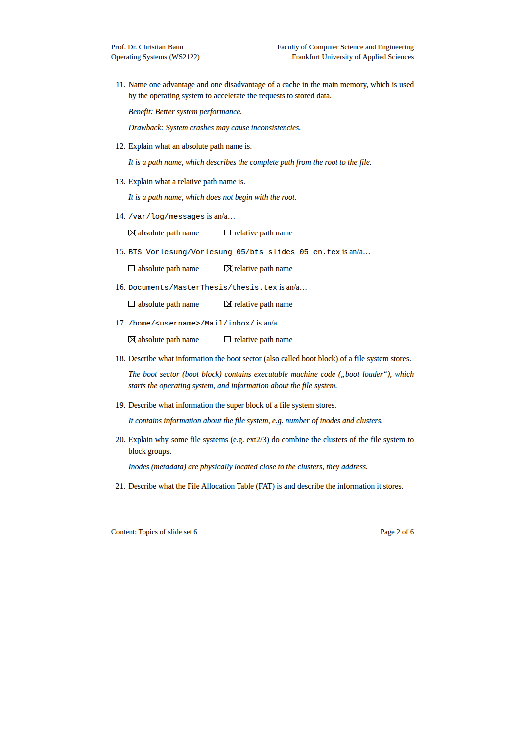Prof. Dr. Christian Baun Faculty of Computer Science and Engineering
Operating Systems (WS2122) Frankfurt University of Applied Sciences
Name one advantage and one disadvantage of a cache in the main memory, which is used by the operating system to accelerate the requests to stored data.
Benefit: Better system performance.
Drawback: System crashes may cause inconsistencies.
Explain what an absolute path name is.
It is a path name, which describes the complete path from the root to the file.
Explain what a relative path name is.
It is a path name, which does not begin with the root.
/var/log/messages is an/a…
absolute path name relative path name
BTS_Vorlesung/Vorlesung_05/bts_slides_05_en.tex is an/a…
absolute path name relative path name
Documents/MasterThesis/thesis.tex is an/a…
absolute path name relative path name
/home/<username>/Mail/inbox/ is an/a…
absolute path name relative path name
Describe what information the boot sector (also called boot block) of a file system stores.
The boot sector (boot block) contains executable machine code („boot loader“), which starts the operating system, and information about the file system.
Describe what information the super block of a file system stores.
It contains information about the file system, e.g. number of inodes and clusters.
Explain why some file systems (e.g. ext2/3) do combine the clusters of the file system to block groups.
Inodes (metadata) are physically located close to the clusters, they address.
Describe what the File Allocation Table (FAT) is and describe the information it stores.
Content: Topics of slide set 6 Page 2 of 6